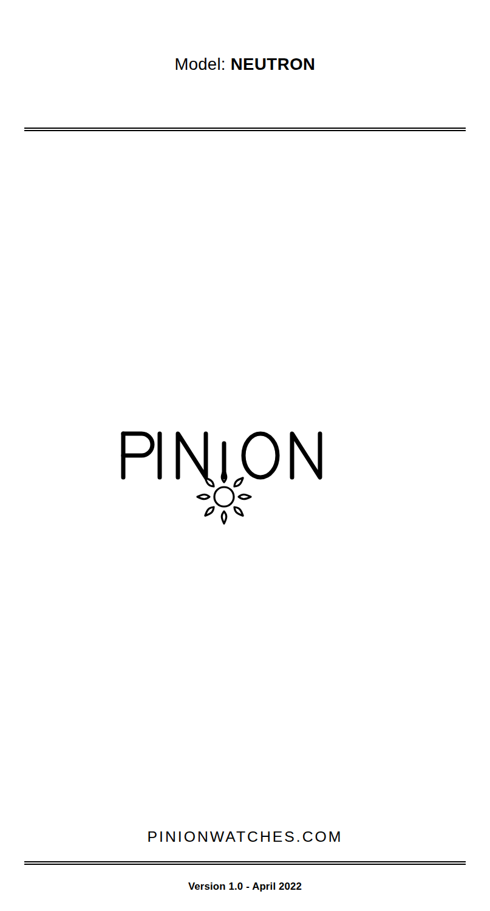Model: NEUTRON
PINION
PINIONWATCHES.COM
Version 1.0 - April 2022